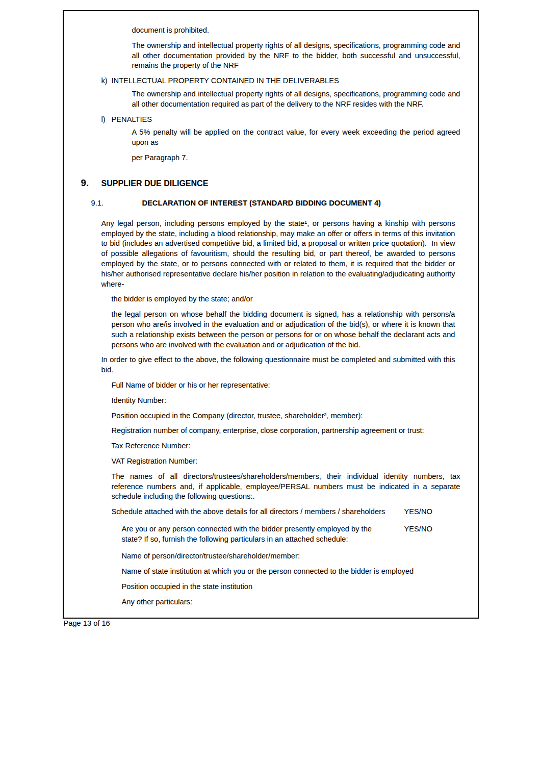document is prohibited.
The ownership and intellectual property rights of all designs, specifications, programming code and all other documentation provided by the NRF to the bidder, both successful and unsuccessful, remains the property of the NRF
k)
INTELLECTUAL PROPERTY CONTAINED IN THE DELIVERABLES
The ownership and intellectual property rights of all designs, specifications, programming code and all other documentation required as part of the delivery to the NRF resides with the NRF.
l)
PENALTIES
A 5% penalty will be applied on the contract value, for every week exceeding the period agreed upon as
per Paragraph 7.
9. SUPPLIER DUE DILIGENCE
9.1. DECLARATION OF INTEREST (STANDARD BIDDING DOCUMENT 4)
Any legal person, including persons employed by the state¹, or persons having a kinship with persons employed by the state, including a blood relationship, may make an offer or offers in terms of this invitation to bid (includes an advertised competitive bid, a limited bid, a proposal or written price quotation). In view of possible allegations of favouritism, should the resulting bid, or part thereof, be awarded to persons employed by the state, or to persons connected with or related to them, it is required that the bidder or his/her authorised representative declare his/her position in relation to the evaluating/adjudicating authority where-
the bidder is employed by the state; and/or
the legal person on whose behalf the bidding document is signed, has a relationship with persons/a person who are/is involved in the evaluation and or adjudication of the bid(s), or where it is known that such a relationship exists between the person or persons for or on whose behalf the declarant acts and persons who are involved with the evaluation and or adjudication of the bid.
In order to give effect to the above, the following questionnaire must be completed and submitted with this bid.
Full Name of bidder or his or her representative:
Identity Number:
Position occupied in the Company (director, trustee, shareholder², member):
Registration number of company, enterprise, close corporation, partnership agreement or trust:
Tax Reference Number:
VAT Registration Number:
The names of all directors/trustees/shareholders/members, their individual identity numbers, tax reference numbers and, if applicable, employee/PERSAL numbers must be indicated in a separate schedule including the following questions:.
Schedule attached with the above details for all directors / members / shareholders
YES/NO
Are you or any person connected with the bidder presently employed by the state? If so, furnish the following particulars in an attached schedule:
YES/NO
Name of person/director/trustee/shareholder/member:
Name of state institution at which you or the person connected to the bidder is employed
Position occupied in the state institution
Any other particulars:
Page 13 of 16